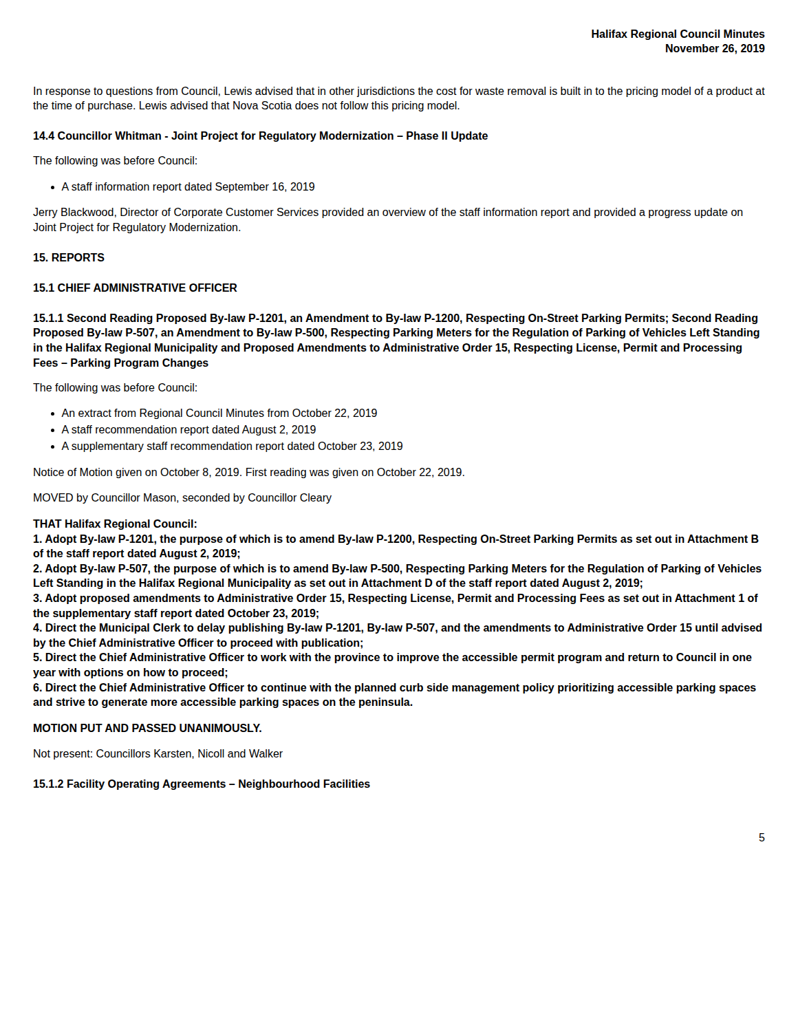Halifax Regional Council Minutes
November 26, 2019
In response to questions from Council, Lewis advised that in other jurisdictions the cost for waste removal is built in to the pricing model of a product at the time of purchase. Lewis advised that Nova Scotia does not follow this pricing model.
14.4 Councillor Whitman - Joint Project for Regulatory Modernization – Phase II Update
The following was before Council:
A staff information report dated September 16, 2019
Jerry Blackwood, Director of Corporate Customer Services provided an overview of the staff information report and provided a progress update on Joint Project for Regulatory Modernization.
15. REPORTS
15.1 CHIEF ADMINISTRATIVE OFFICER
15.1.1 Second Reading Proposed By-law P-1201, an Amendment to By-law P-1200, Respecting On-Street Parking Permits; Second Reading Proposed By-law P-507, an Amendment to By-law P-500, Respecting Parking Meters for the Regulation of Parking of Vehicles Left Standing in the Halifax Regional Municipality and Proposed Amendments to Administrative Order 15, Respecting License, Permit and Processing Fees – Parking Program Changes
The following was before Council:
An extract from Regional Council Minutes from October 22, 2019
A staff recommendation report dated August 2, 2019
A supplementary staff recommendation report dated October 23, 2019
Notice of Motion given on October 8, 2019. First reading was given on October 22, 2019.
MOVED by Councillor Mason, seconded by Councillor Cleary
THAT Halifax Regional Council:
1. Adopt By-law P-1201, the purpose of which is to amend By-law P-1200, Respecting On-Street Parking Permits as set out in Attachment B of the staff report dated August 2, 2019;
2. Adopt By-law P-507, the purpose of which is to amend By-law P-500, Respecting Parking Meters for the Regulation of Parking of Vehicles Left Standing in the Halifax Regional Municipality as set out in Attachment D of the staff report dated August 2, 2019;
3. Adopt proposed amendments to Administrative Order 15, Respecting License, Permit and Processing Fees as set out in Attachment 1 of the supplementary staff report dated October 23, 2019;
4. Direct the Municipal Clerk to delay publishing By-law P-1201, By-law P-507, and the amendments to Administrative Order 15 until advised by the Chief Administrative Officer to proceed with publication;
5. Direct the Chief Administrative Officer to work with the province to improve the accessible permit program and return to Council in one year with options on how to proceed;
6. Direct the Chief Administrative Officer to continue with the planned curb side management policy prioritizing accessible parking spaces and strive to generate more accessible parking spaces on the peninsula.
MOTION PUT AND PASSED UNANIMOUSLY.
Not present: Councillors Karsten, Nicoll and Walker
15.1.2 Facility Operating Agreements – Neighbourhood Facilities
5